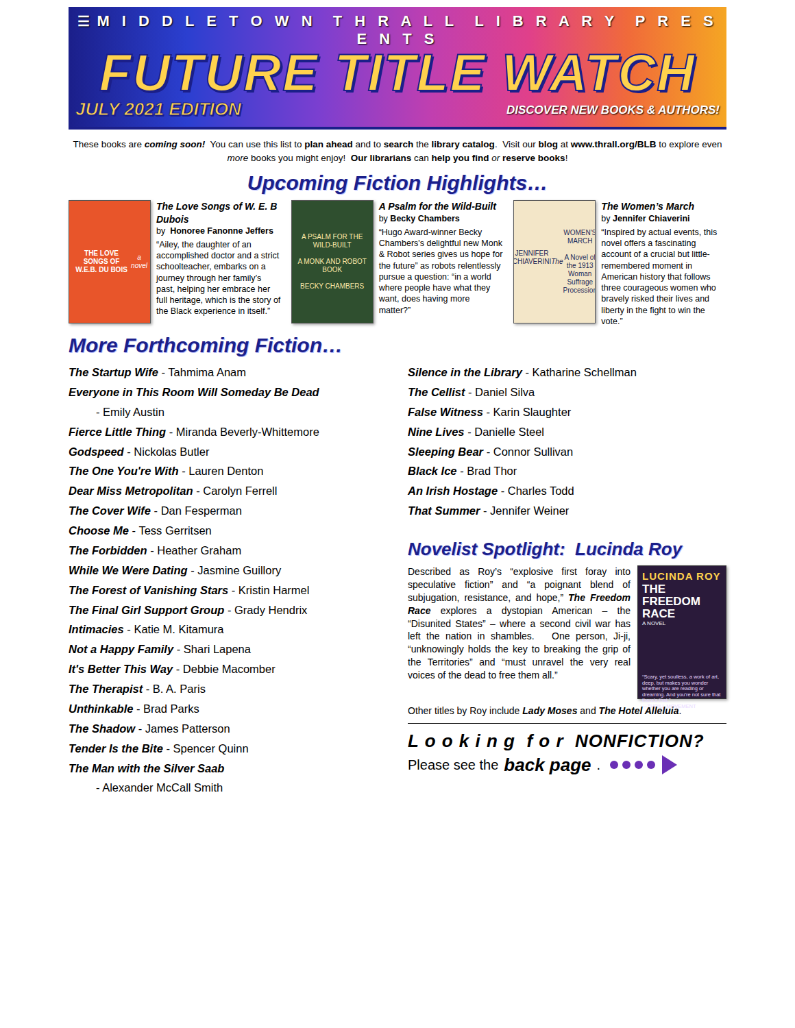☰M I D D L E T O W N T H R A L L L I B R A R Y P R E S E N T S
FUTURE TITLE WATCH
JULY 2021 EDITION
DISCOVER NEW BOOKS & AUTHORS!
These books are coming soon! You can use this list to plan ahead and to search the library catalog. Visit our blog at www.thrall.org/BLB to explore even more books you might enjoy! Our librarians can help you find or reserve books!
Upcoming Fiction Highlights…
THE LOVE SONGS OF W.E.B. DU BOIS
a novel
The Love Songs of W. E. B Dubois
by Honoree Fanonne Jeffers
“Ailey, the daughter of an accomplished doctor and a strict schoolteacher, embarks on a journey through her family’s past, helping her embrace her full heritage, which is the story of the Black experience in itself.”
A PSALM FOR THE WILD-BUILT
A MONK AND ROBOT BOOK
BECKY CHAMBERS
A Psalm for the Wild-Built
by Becky Chambers
“Hugo Award-winner Becky Chambers's delightful new Monk & Robot series gives us hope for the future” as robots relentlessly pursue a question: “in a world where people have what they want, does having more matter?”
JENNIFER CHIAVERINI
The WOMEN'S MARCH
A Novel of the 1913 Woman Suffrage Procession
The Women’s March
by Jennifer Chiaverini
“Inspired by actual events, this novel offers a fascinating account of a crucial but little-remembered moment in American history that follows three courageous women who bravely risked their lives and liberty in the fight to win the vote.”
More Forthcoming Fiction…
The Startup Wife - Tahmima Anam
Everyone in This Room Will Someday Be Dead- Emily Austin
Fierce Little Thing - Miranda Beverly-Whittemore
Godspeed - Nickolas Butler
The One You're With - Lauren Denton
Dear Miss Metropolitan - Carolyn Ferrell
The Cover Wife - Dan Fesperman
Choose Me - Tess Gerritsen
The Forbidden - Heather Graham
While We Were Dating - Jasmine Guillory
The Forest of Vanishing Stars - Kristin Harmel
The Final Girl Support Group - Grady Hendrix
Intimacies - Katie M. Kitamura
Not a Happy Family - Shari Lapena
It's Better This Way - Debbie Macomber
The Therapist - B. A. Paris
Unthinkable - Brad Parks
The Shadow - James Patterson
Tender Is the Bite - Spencer Quinn
The Man with the Silver Saab- Alexander McCall Smith
Silence in the Library - Katharine Schellman
The Cellist - Daniel Silva
False Witness - Karin Slaughter
Nine Lives - Danielle Steel
Sleeping Bear - Connor Sullivan
Black Ice - Brad Thor
An Irish Hostage - Charles Todd
That Summer - Jennifer Weiner
Novelist Spotlight: Lucinda Roy
Described as Roy’s “explosive first foray into speculative fiction” and “a poignant blend of subjugation, resistance, and hope,” The Freedom Race explores a dystopian American – the “Disunited States” – where a second civil war has left the nation in shambles. One person, Ji-ji, “unknowingly holds the key to breaking the grip of the Territories” and “must unravel the very real voices of the dead to free them all.”
LUCINDA ROY
THE FREEDOM RACE
A NOVEL
“Scary, yet soulless, a work of art, deep, but makes you wonder whether you are reading or dreaming. And you're not sure that there's that.”
—THRILL MOVEMENT
Other titles by Roy include Lady Moses and The Hotel Alleluia.
L o o k i n g f o r NONFICTION?
Please see the back page.